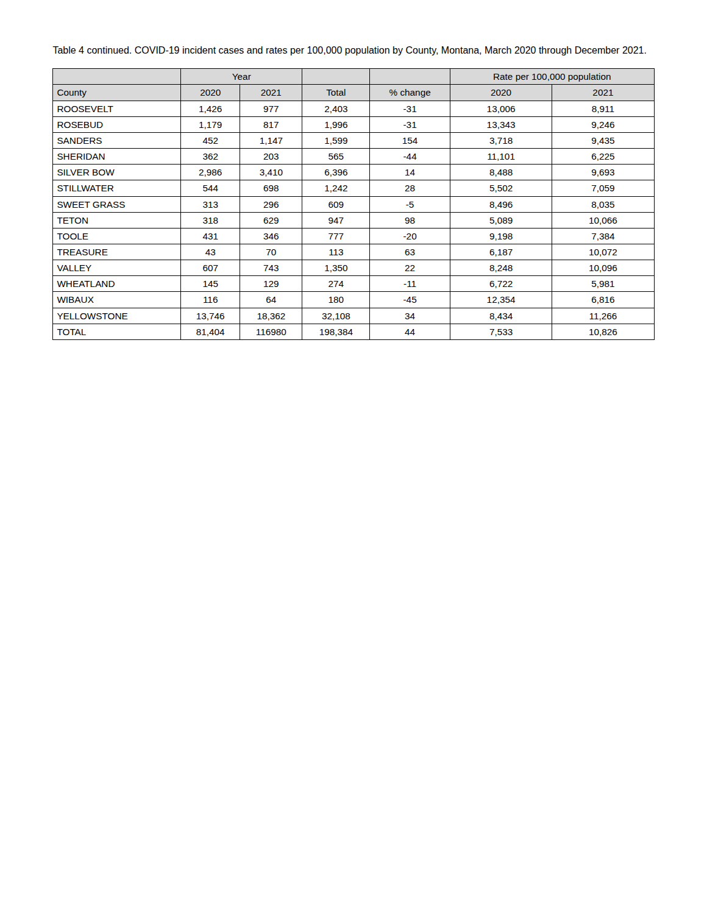Table 4 continued. COVID-19 incident cases and rates per 100,000 population by County, Montana, March 2020 through December 2021.
| | Year | | | Rate per 100,000 population |
| --- | --- | --- | --- | --- |
| County | 2020 | 2021 | Total | % change | 2020 | 2021 |
| ROOSEVELT | 1,426 | 977 | 2,403 | -31 | 13,006 | 8,911 |
| ROSEBUD | 1,179 | 817 | 1,996 | -31 | 13,343 | 9,246 |
| SANDERS | 452 | 1,147 | 1,599 | 154 | 3,718 | 9,435 |
| SHERIDAN | 362 | 203 | 565 | -44 | 11,101 | 6,225 |
| SILVER BOW | 2,986 | 3,410 | 6,396 | 14 | 8,488 | 9,693 |
| STILLWATER | 544 | 698 | 1,242 | 28 | 5,502 | 7,059 |
| SWEET GRASS | 313 | 296 | 609 | -5 | 8,496 | 8,035 |
| TETON | 318 | 629 | 947 | 98 | 5,089 | 10,066 |
| TOOLE | 431 | 346 | 777 | -20 | 9,198 | 7,384 |
| TREASURE | 43 | 70 | 113 | 63 | 6,187 | 10,072 |
| VALLEY | 607 | 743 | 1,350 | 22 | 8,248 | 10,096 |
| WHEATLAND | 145 | 129 | 274 | -11 | 6,722 | 5,981 |
| WIBAUX | 116 | 64 | 180 | -45 | 12,354 | 6,816 |
| YELLOWSTONE | 13,746 | 18,362 | 32,108 | 34 | 8,434 | 11,266 |
| TOTAL | 81,404 | 116980 | 198,384 | 44 | 7,533 | 10,826 |